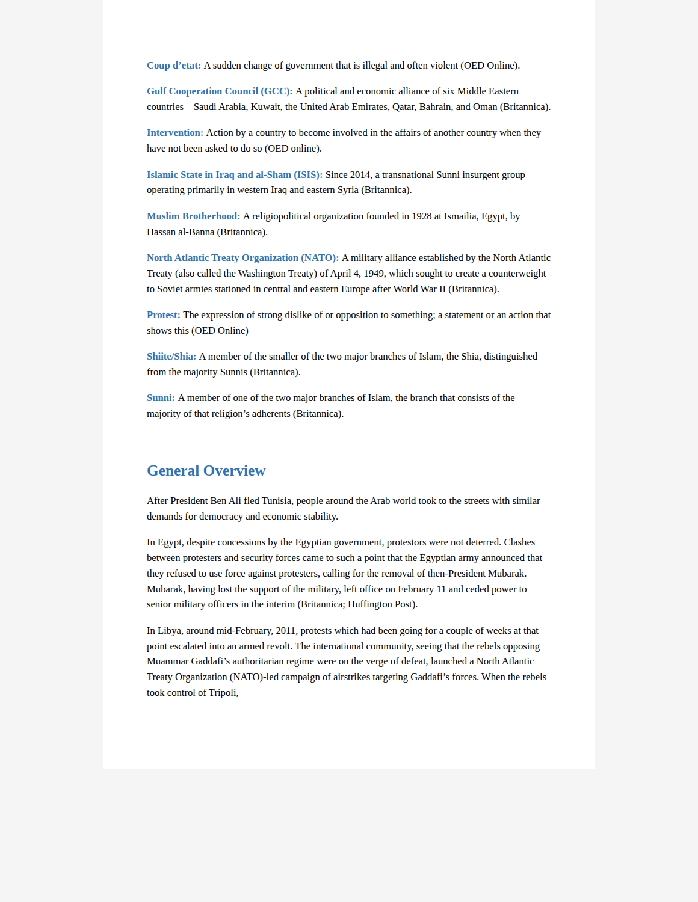Coup d’etat:
A sudden change of government that is illegal and often violent (OED Online).
Gulf Cooperation Council (GCC):
A political and economic alliance of six Middle Eastern countries—Saudi Arabia, Kuwait, the United Arab Emirates, Qatar, Bahrain, and Oman (Britannica).
Intervention:
Action by a country to become involved in the affairs of another country when they have not been asked to do so (OED online).
Islamic State in Iraq and al-Sham (ISIS):
Since 2014, a transnational Sunni insurgent group operating primarily in western Iraq and eastern Syria (Britannica).
Muslim Brotherhood:
A religiopolitical organization founded in 1928 at Ismailia, Egypt, by Hassan al-Banna (Britannica).
North Atlantic Treaty Organization (NATO):
A military alliance established by the North Atlantic Treaty (also called the Washington Treaty) of April 4, 1949, which sought to create a counterweight to Soviet armies stationed in central and eastern Europe after World War II (Britannica).
Protest:
The expression of strong dislike of or opposition to something; a statement or an action that shows this (OED Online)
Shiite/Shia:
A member of the smaller of the two major branches of Islam, the Shia, distinguished from the majority Sunnis (Britannica).
Sunni:
A member of one of the two major branches of Islam, the branch that consists of the majority of that religion’s adherents (Britannica).
General Overview
After President Ben Ali fled Tunisia, people around the Arab world took to the streets with similar demands for democracy and economic stability.
In Egypt, despite concessions by the Egyptian government, protestors were not deterred. Clashes between protesters and security forces came to such a point that the Egyptian army announced that they refused to use force against protesters, calling for the removal of then-President Mubarak. Mubarak, having lost the support of the military, left office on February 11 and ceded power to senior military officers in the interim (Britannica; Huffington Post).
In Libya, around mid-February, 2011, protests which had been going for a couple of weeks at that point escalated into an armed revolt. The international community, seeing that the rebels opposing Muammar Gaddafi’s authoritarian regime were on the verge of defeat, launched a North Atlantic Treaty Organization (NATO)-led campaign of airstrikes targeting Gaddafi’s forces. When the rebels took control of Tripoli,